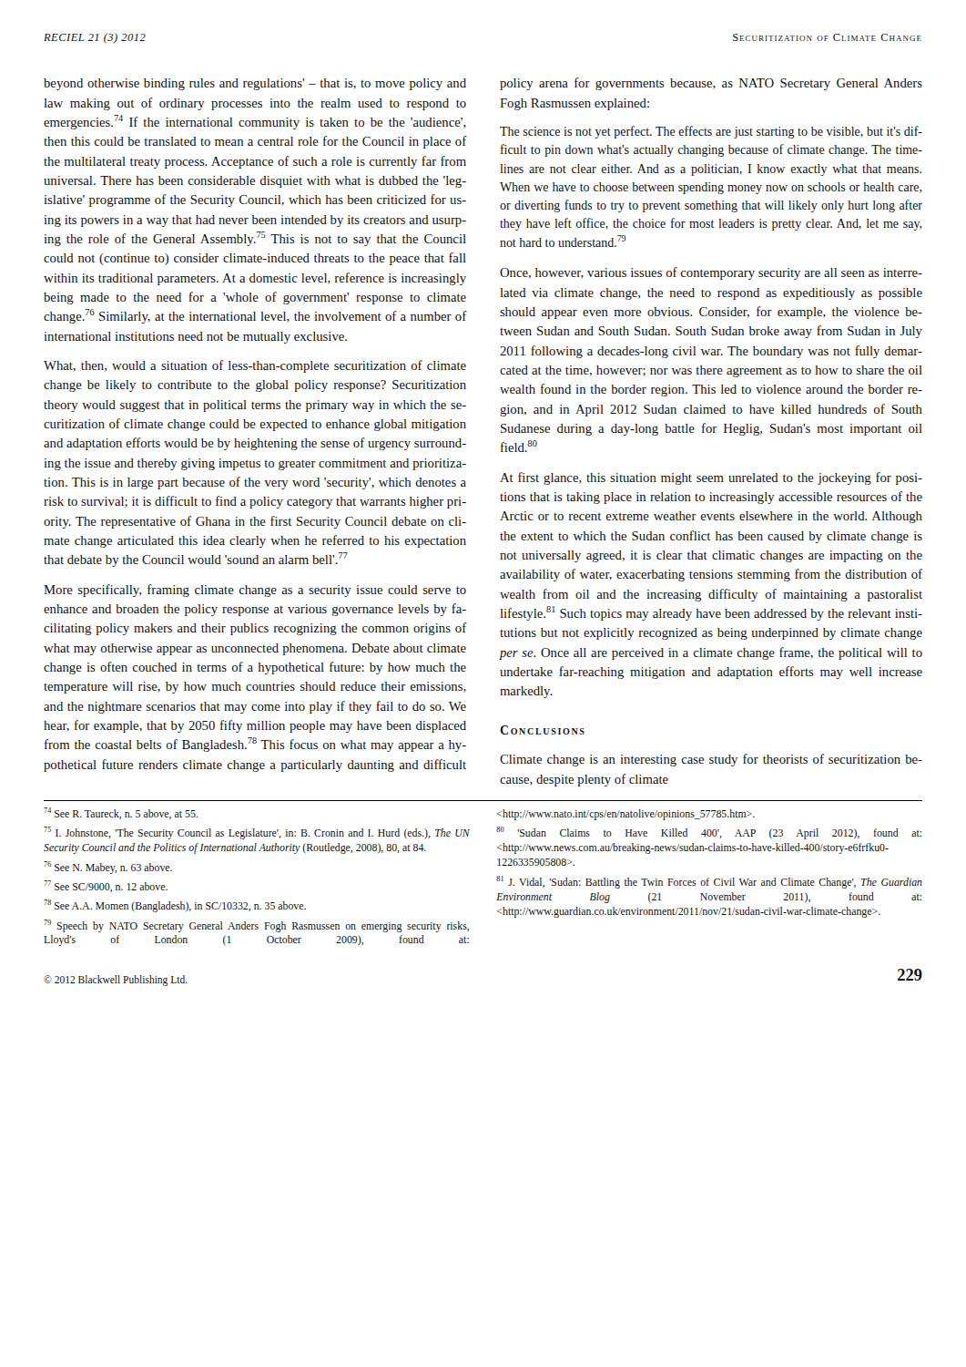RECIEL 21 (3) 2012 Securitization of Climate Change
beyond otherwise binding rules and regulations' – that is, to move policy and law making out of ordinary processes into the realm used to respond to emergencies.74 If the international community is taken to be the 'audience', then this could be translated to mean a central role for the Council in place of the multilateral treaty process. Acceptance of such a role is currently far from universal. There has been considerable disquiet with what is dubbed the 'legislative' programme of the Security Council, which has been criticized for using its powers in a way that had never been intended by its creators and usurping the role of the General Assembly.75 This is not to say that the Council could not (continue to) consider climate-induced threats to the peace that fall within its traditional parameters. At a domestic level, reference is increasingly being made to the need for a 'whole of government' response to climate change.76 Similarly, at the international level, the involvement of a number of international institutions need not be mutually exclusive.
What, then, would a situation of less-than-complete securitization of climate change be likely to contribute to the global policy response? Securitization theory would suggest that in political terms the primary way in which the securitization of climate change could be expected to enhance global mitigation and adaptation efforts would be by heightening the sense of urgency surrounding the issue and thereby giving impetus to greater commitment and prioritization. This is in large part because of the very word 'security', which denotes a risk to survival; it is difficult to find a policy category that warrants higher priority. The representative of Ghana in the first Security Council debate on climate change articulated this idea clearly when he referred to his expectation that debate by the Council would 'sound an alarm bell'.77
More specifically, framing climate change as a security issue could serve to enhance and broaden the policy response at various governance levels by facilitating policy makers and their publics recognizing the common origins of what may otherwise appear as unconnected phenomena. Debate about climate change is often couched in terms of a hypothetical future: by how much the temperature will rise, by how much countries should reduce their emissions, and the nightmare scenarios that may come into play if they fail to do so. We hear, for example, that by 2050 fifty million people may have been displaced from the coastal belts of Bangladesh.78 This focus on what may appear a hypothetical future renders climate change a particularly daunting and difficult policy arena for governments because, as NATO Secretary General Anders Fogh Rasmussen explained:
The science is not yet perfect. The effects are just starting to be visible, but it's difficult to pin down what's actually changing because of climate change. The timelines are not clear either. And as a politician, I know exactly what that means. When we have to choose between spending money now on schools or health care, or diverting funds to try to prevent something that will likely only hurt long after they have left office, the choice for most leaders is pretty clear. And, let me say, not hard to understand.79
Once, however, various issues of contemporary security are all seen as interrelated via climate change, the need to respond as expeditiously as possible should appear even more obvious. Consider, for example, the violence between Sudan and South Sudan. South Sudan broke away from Sudan in July 2011 following a decades-long civil war. The boundary was not fully demarcated at the time, however; nor was there agreement as to how to share the oil wealth found in the border region. This led to violence around the border region, and in April 2012 Sudan claimed to have killed hundreds of South Sudanese during a day-long battle for Heglig, Sudan's most important oil field.80
At first glance, this situation might seem unrelated to the jockeying for positions that is taking place in relation to increasingly accessible resources of the Arctic or to recent extreme weather events elsewhere in the world. Although the extent to which the Sudan conflict has been caused by climate change is not universally agreed, it is clear that climatic changes are impacting on the availability of water, exacerbating tensions stemming from the distribution of wealth from oil and the increasing difficulty of maintaining a pastoralist lifestyle.81 Such topics may already have been addressed by the relevant institutions but not explicitly recognized as being underpinned by climate change per se. Once all are perceived in a climate change frame, the political will to undertake far-reaching mitigation and adaptation efforts may well increase markedly.
Conclusions
Climate change is an interesting case study for theorists of securitization because, despite plenty of climate
74 See R. Taureck, n. 5 above, at 55.
75 I. Johnstone, 'The Security Council as Legislature', in: B. Cronin and I. Hurd (eds.), The UN Security Council and the Politics of International Authority (Routledge, 2008), 80, at 84.
76 See N. Mabey, n. 63 above.
77 See SC/9000, n. 12 above.
78 See A.A. Momen (Bangladesh), in SC/10332, n. 35 above.
79 Speech by NATO Secretary General Anders Fogh Rasmussen on emerging security risks, Lloyd's of London (1 October 2009), found at: <http://www.nato.int/cps/en/natolive/opinions_57785.htm>.
80 'Sudan Claims to Have Killed 400', AAP (23 April 2012), found at: <http://www.news.com.au/breaking-news/sudan-claims-to-have-killed-400/story-e6frfku0-1226335905808>.
81 J. Vidal, 'Sudan: Battling the Twin Forces of Civil War and Climate Change', The Guardian Environment Blog (21 November 2011), found at: <http://www.guardian.co.uk/environment/2011/nov/21/sudan-civil-war-climate-change>.
© 2012 Blackwell Publishing Ltd. 229